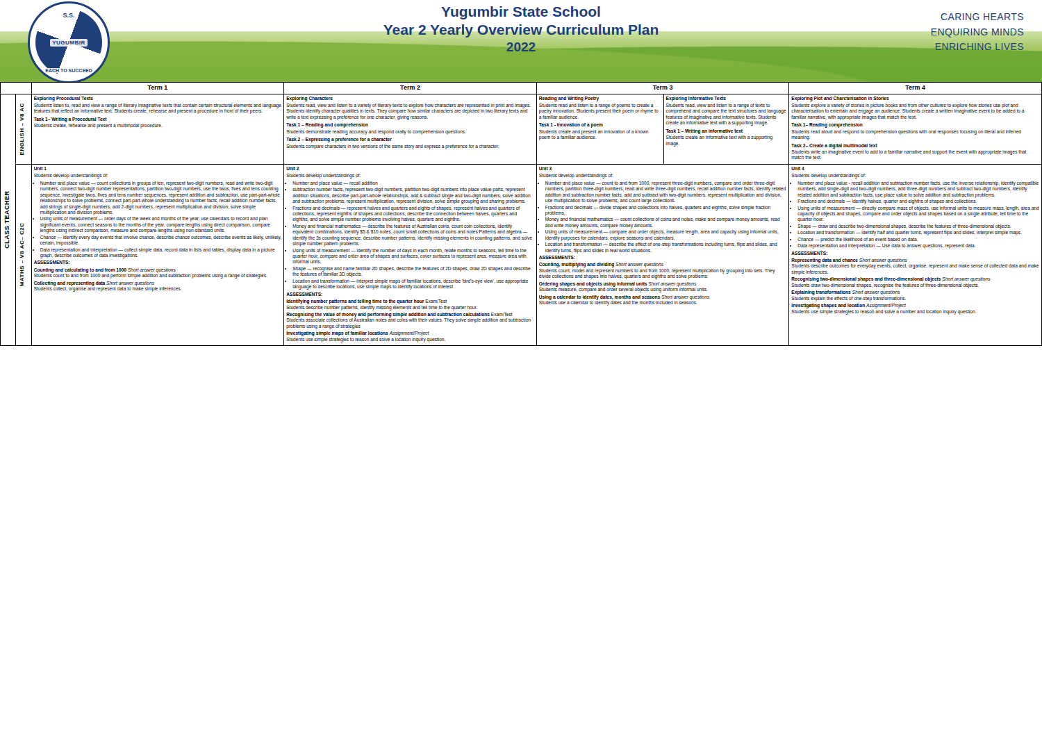EACH TO SUCCEED
Yugumbir State School
Year 2 Yearly Overview Curriculum Plan
2022
CARING HEARTS
ENQUIRING MINDS
ENRICHING LIVES
| | Term 1 | Term 2 | Term 3 | Term 4 |
| --- | --- | --- | --- | --- |
| CLASS TEACHER | ENGLISH – V8 AC | Exploring Procedural Texts Students listen to, read and view a range of literary imaginative texts that contain certain structural elements and language features that reflect an informative text. Students create, rehearse and present a procedure in front of their peers. Task 1– Writing a Procedural Text Students create, rehearse and present a multimodal procedure. | Exploring Characters Students read, view and listen to a variety of literary texts to explore how characters are represented in print and images. Students identify character qualities in texts. They compare how similar characters are depicted in two literary texts and write a text expressing a preference for one character, giving reasons. Task 1 – Reading and comprehension Students demonstrate reading accuracy and respond orally to comprehension questions. Task 2 – Expressing a preference for a character Students compare characters in two versions of the same story and express a preference for a character. | Reading and Writing Poetry Students read and listen to a range of poems to create a poetry innovation. Students present their poem or rhyme to a familiar audience. Task 1 - Innovation of a poem Students create and present an innovation of a known poem to a familiar audience. | Exploring Informative Texts Students read, view and listen to a range of texts to comprehend and compare the text structures and language features of imaginative and informative texts. Students create an informative text with a supporting image. Task 1 – Writing an informative text Students create an informative text with a supporting image. | Exploring Plot and Charcterisation in Stories Students explore a variety of stories in picture books and from other cultures to explore how stories use plot and characterisation to entertain and engage an audience. Students create a written imaginative event to be added to a familiar narrative, with appropriate images that match the text. Task 1– Reading comprehension Students read aloud and respond to comprehension questions with oral responses focusing on literal and inferred meaning. Task 2– Create a digital multimodal text Students write an imaginative event to add to a familiar narrative and support the event with appropriate images that match the text. |
| MATHS – V8 AC– C2C | Unit 1 Students develop understandings of: Number and place value — count collections in groups of ten, represent two-digit numbers, read and write two-digit numbers, connect two-digit number representations, partition two-digit numbers, use the twos, fives and tens counting sequence, investigate twos, fives and tens number sequences, represent addition and subtraction, use part-part-whole relationships to solve problems, connect part-part-whole understanding to number facts, recall addition number facts, add strings of single-digit numbers, add 2-digit numbers, represent multiplication and division, solve simple multiplication and division problems. Using units of measurement — order days of the week and months of the year, use calendars to record and plan significant events, connect seasons to the months of the year, compare lengths using direct comparison, compare lengths using indirect comparison, measure and compare lengths using non-standard units. Chance — identify every day events that involve chance, describe chance outcomes, describe events as likely, unlikely, certain, impossible. Data representation and interpretation — collect simple data, record data in lists and tables, display data in a picture graph, describe outcomes of data investigations. ASSESSMENTS: Counting and calculating to and from 1000 Short answer questions Students count to and from 1000 and perform simple addition and subtraction problems using a range of strategies. Collecting and representing data Short answer questions Students collect, organise and represent data to make simple inferences. | Unit 2 Students develop understandings of: Number and place value — recall addition subtraction number facts, represent two-digit numbers, partition two-digit numbers into place value parts, represent addition situations, describe part-part-whole relationships, add & subtract single and two-digit numbers, solve addition and subtraction problems, represent multiplication, represent division, solve simple grouping and sharing problems. Fractions and decimals — represent halves and quarters and eights of shapes, represent halves and quarters of collections, represent eighths of shapes and collections, describe the connection between halves, quarters and eighths, and solve simple number problems involving halves, quarters and eighths. Money and financial mathematics — describe the features of Australian coins, count coin collections, identify equivalent combinations, identify $5 & $10 notes, count small collections of coins and notes Patterns and algebra — identify the 3s counting sequence, describe number patterns, identify missing elements in counting patterns, and solve simple number pattern problems. Using units of measurement — identify the number of days in each month, relate months to seasons, tell time to the quarter hour, compare and order area of shapes and surfaces, cover surfaces to represent area, measure area with informal units. Shape — recognise and name familiar 2D shapes, describe the features of 2D shapes, draw 2D shapes and describe the features of familiar 3D objects. Location and transformation — interpret simple maps of familiar locations, describe 'bird's-eye view', use appropriate language to describe locations, use simple maps to identify locations of interest ASSESSMENTS: Identifying number patterns and telling time to the quarter hour Exam/Test Students describe number patterns, identify missing elements and tell time to the quarter hour. Recognising the value of money and performing simple addition and subtraction calculations Exam/Test Students associate collections of Australian notes and coins with their values. They solve simple addition and subtraction problems using a range of strategies Investigating simple maps of familiar locations Assignment/Project Students use simple strategies to reason and solve a location inquiry question. | Unit 3 Students develop understandings of: Number and place value — count to and from 1000, represent three-digit numbers, compare and order three-digit numbers, partition three-digit numbers, read and write three-digit numbers, recall addition number facts, identify related addition and subtraction number facts, add and subtract with two-digit numbers, represent multiplication and division, use multiplication to solve problems, and count large collections. Fractions and decimals — divide shapes and collections into halves, quarters and eighths, solve simple fraction problems. Money and financial mathematics — count collections of coins and notes, make and compare money amounts, read and write money amounts, compare money amounts. Using units of measurement — compare and order objects, measure length, area and capacity using informal units, identify purposes for calendars, explore seasons and calendars. Location and transformation — describe the effect of one-step transformations including turns, flips and slides, and identify turns, flips and slides in real world situations. ASSESSMENTS: Counting, multiplying and dividing Short answer questions Students count, model and represent numbers to and from 1000, represent multiplication by grouping into sets. They divide collections and shapes into halves, quarters and eighths and solve problems. Ordering shapes and objects using informal units Short answer questions Students measure, compare and order several objects using uniform informal units. Using a calendar to identify dates, months and seasons Short answer questions Students use a calendar to identify dates and the months included in seasons. | Unit 4 Students develop understandings of: Number and place value - recall addition and subtraction number facts, use the inverse relationship, identify compatible numbers, add single-digit and two-digit numbers, add three-digit numbers and subtract two-digit numbers, identify related addition and subtraction facts, use place value to solve addition and subtraction problems. Fractions and decimals — identify halves, quarter and eighths of shapes and collections. Using units of measurement — directly compare mass of objects, use informal units to measure mass, length, area and capacity of objects and shapes, compare and order objects and shapes based on a single attribute, tell time to the quarter hour. Shape — draw and describe two-dimensional shapes, describe the features of three-dimensional objects. Location and transformation — identify half and quarter turns, represent flips and slides, interpret simple maps. Chance — predict the likelihood of an event based on data. Data representation and interpretation — Use data to answer questions, represent data. ASSESSMENTS: Representing data and chance Short answer questions Students describe outcomes for everyday events, collect, organise, represent and make sense of collected data and make simple inferences. Recognising two-dimensional shapes and three-dimensional objects Short answer questions Students draw two-dimensional shapes, recognise the features of three-dimensional objects. Explaining transformations Short answer questions Students explain the effects of one-step transformations. Investigating shapes and location Assignment/Project Students use simple strategies to reason and solve a number and location inquiry question. |